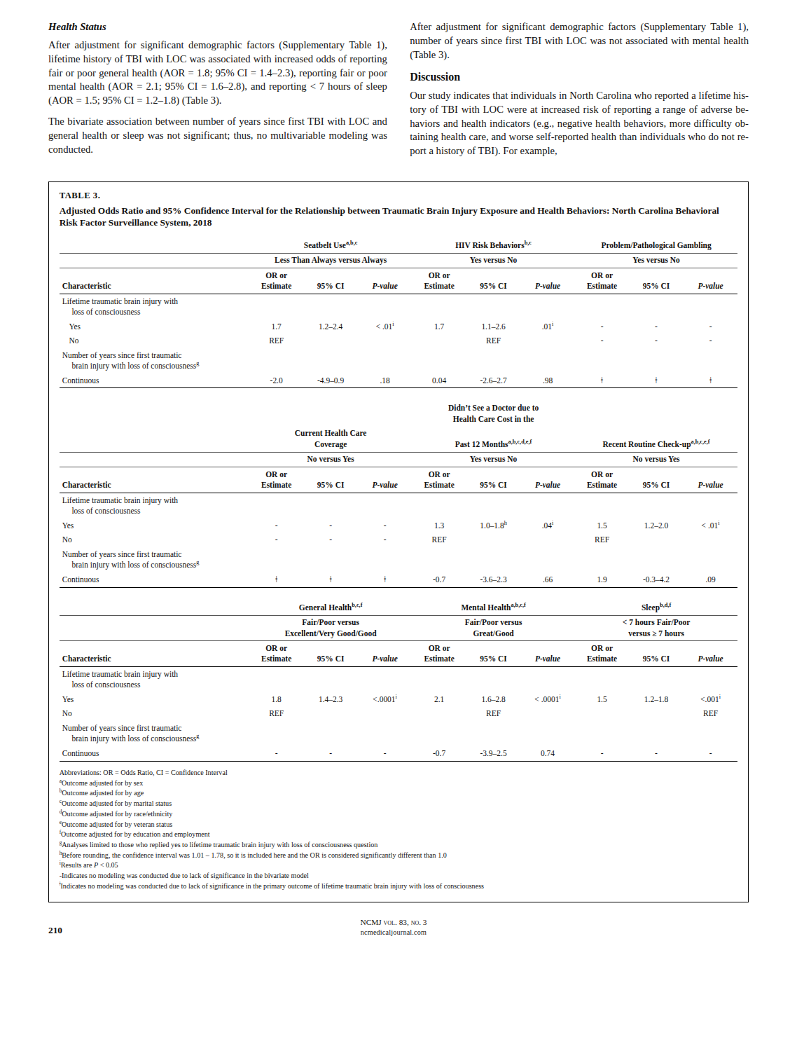Health Status
After adjustment for significant demographic factors (Supplementary Table 1), lifetime history of TBI with LOC was associated with increased odds of reporting fair or poor general health (AOR = 1.8; 95% CI = 1.4–2.3), reporting fair or poor mental health (AOR = 2.1; 95% CI = 1.6–2.8), and reporting < 7 hours of sleep (AOR = 1.5; 95% CI = 1.2–1.8) (Table 3).
The bivariate association between number of years since first TBI with LOC and general health or sleep was not significant; thus, no multivariable modeling was conducted.
After adjustment for significant demographic factors (Supplementary Table 1), number of years since first TBI with LOC was not associated with mental health (Table 3).
Discussion
Our study indicates that individuals in North Carolina who reported a lifetime history of TBI with LOC were at increased risk of reporting a range of adverse behaviors and health indicators (e.g., negative health behaviors, more difficulty obtaining health care, and worse self-reported health than individuals who do not report a history of TBI). For example,
TABLE 3.
Adjusted Odds Ratio and 95% Confidence Interval for the Relationship between Traumatic Brain Injury Exposure and Health Behaviors: North Carolina Behavioral Risk Factor Surveillance System, 2018
| | Seatbelt Use a,b,c | HIV Risk Behaviors b,c | Problem/Pathological Gambling |
| --- | --- | --- | --- |
| | Less Than Always versus Always | Yes versus No | Yes versus No |
| Characteristic | OR or Estimate | 95% CI | P-value | OR or Estimate | 95% CI | P-value | OR or Estimate | 95% CI | P-value |
| Lifetime traumatic brain injury with loss of consciousness | | | | | | | | | |
| Yes | 1.7 | 1.2–2.4 | < .01 i | 1.7 | 1.1–2.6 | .01 i | - | - | - |
| No | REF | | | | REF | | - | - | - |
| Number of years since first traumatic brain injury with loss of consciousness g | | | | | | | | | |
| Continuous | -2.0 | -4.9–0.9 | .18 | 0.04 | -2.6–2.7 | .98 | ǂ | ǂ | ǂ |
| | | Didn’t See a Doctor due to Health Care Cost in the | |
| --- | --- | --- | --- |
| | Current Health Care Coverage | Past 12 Months a,b,c,d,e,f | Recent Routine Check-up a,b,c,e,f |
| | No versus Yes | Yes versus No | No versus Yes |
| Characteristic | OR or Estimate | 95% CI | P-value | OR or Estimate | 95% CI | P-value | OR or Estimate | 95% CI | P-value |
| Lifetime traumatic brain injury with loss of consciousness | | | | | | | | | |
| Yes | - | - | - | 1.3 | 1.0–1.8 h | .04 i | 1.5 | 1.2–2.0 | < .01 i |
| No | - | - | - | REF | | | REF | | |
| Number of years since first traumatic brain injury with loss of consciousness g | | | | | | | | | |
| Continuous | ǂ | ǂ | ǂ | -0.7 | -3.6–2.3 | .66 | 1.9 | -0.3–4.2 | .09 |
| | General Health b,c,f | Mental Health a,b,c,f | Sleep b,d,f |
| --- | --- | --- | --- |
| | Fair/Poor versus Excellent/Very Good/Good | Fair/Poor versus Great/Good | < 7 hours Fair/Poor versus ≥ 7 hours |
| Characteristic | OR or Estimate | 95% CI | P-value | OR or Estimate | 95% CI | P-value | OR or Estimate | 95% CI | P-value |
| Lifetime traumatic brain injury with loss of consciousness | | | | | | | | | |
| Yes | 1.8 | 1.4–2.3 | <.0001 i | 2.1 | 1.6–2.8 | < .0001 i | 1.5 | 1.2–1.8 | <.001 i |
| No | REF | | | | REF | | | | REF |
| Number of years since first traumatic brain injury with loss of consciousness g | | | | | | | | | |
| Continuous | - | - | - | -0.7 | -3.9–2.5 | 0.74 | - | - | - |
Abbreviations: OR = Odds Ratio, CI = Confidence Interval
aOutcome adjusted for by sex
bOutcome adjusted for by age
cOutcome adjusted for by marital status
dOutcome adjusted for by race/ethnicity
eOutcome adjusted for by veteran status
fOutcome adjusted for by education and employment
gAnalyses limited to those who replied yes to lifetime traumatic brain injury with loss of consciousness question
hBefore rounding, the confidence interval was 1.01 – 1.78, so it is included here and the OR is considered significantly different than 1.0
iResults are P < 0.05
-Indicates no modeling was conducted due to lack of significance in the bivariate model
ǂIndicates no modeling was conducted due to lack of significance in the primary outcome of lifetime traumatic brain injury with loss of consciousness
210
NCMJ vol. 83, no. 3
ncmedicaljournal.com